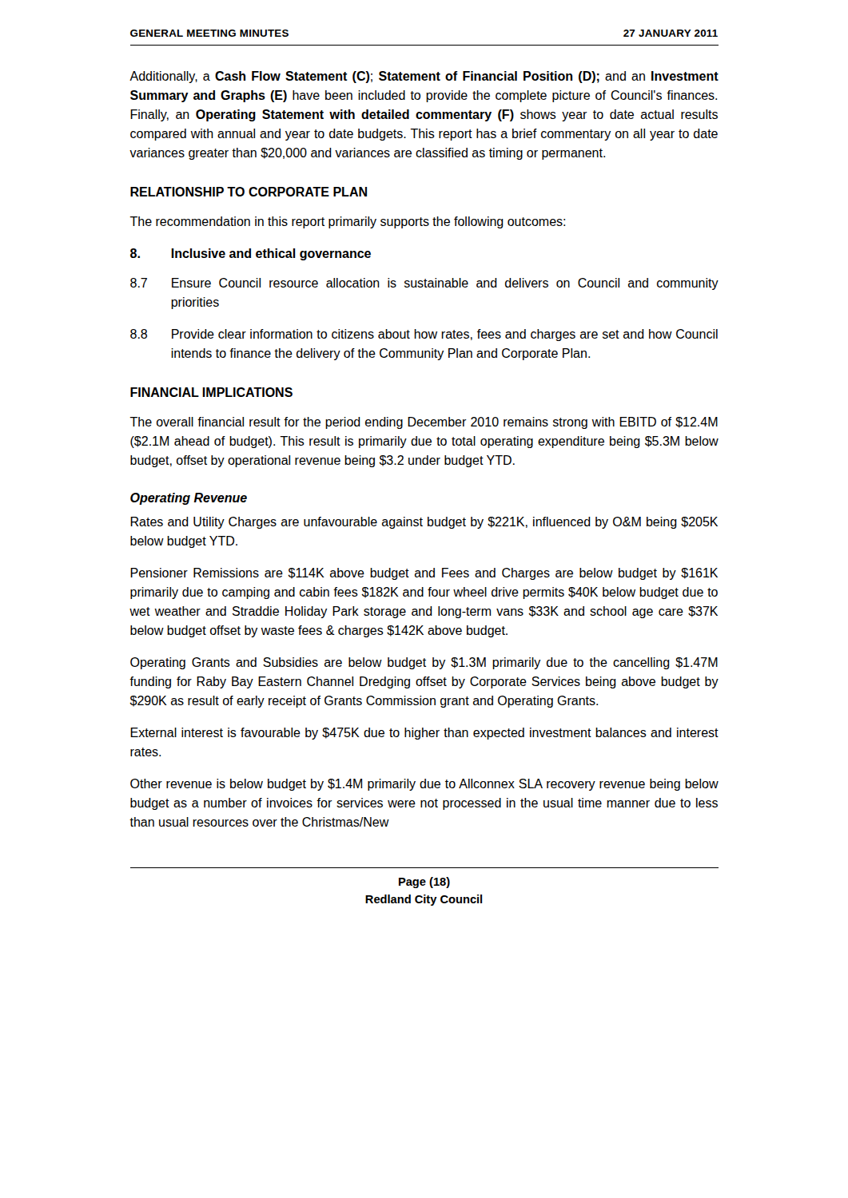GENERAL MEETING MINUTES 27 JANUARY 2011
Additionally, a Cash Flow Statement (C); Statement of Financial Position (D); and an Investment Summary and Graphs (E) have been included to provide the complete picture of Council's finances. Finally, an Operating Statement with detailed commentary (F) shows year to date actual results compared with annual and year to date budgets. This report has a brief commentary on all year to date variances greater than $20,000 and variances are classified as timing or permanent.
RELATIONSHIP TO CORPORATE PLAN
The recommendation in this report primarily supports the following outcomes:
8. Inclusive and ethical governance
8.7 Ensure Council resource allocation is sustainable and delivers on Council and community priorities
8.8 Provide clear information to citizens about how rates, fees and charges are set and how Council intends to finance the delivery of the Community Plan and Corporate Plan.
FINANCIAL IMPLICATIONS
The overall financial result for the period ending December 2010 remains strong with EBITD of $12.4M ($2.1M ahead of budget). This result is primarily due to total operating expenditure being $5.3M below budget, offset by operational revenue being $3.2 under budget YTD.
Operating Revenue
Rates and Utility Charges are unfavourable against budget by $221K, influenced by O&M being $205K below budget YTD.
Pensioner Remissions are $114K above budget and Fees and Charges are below budget by $161K primarily due to camping and cabin fees $182K and four wheel drive permits $40K below budget due to wet weather and Straddie Holiday Park storage and long-term vans $33K and school age care $37K below budget offset by waste fees & charges $142K above budget.
Operating Grants and Subsidies are below budget by $1.3M primarily due to the cancelling $1.47M funding for Raby Bay Eastern Channel Dredging offset by Corporate Services being above budget by $290K as result of early receipt of Grants Commission grant and Operating Grants.
External interest is favourable by $475K due to higher than expected investment balances and interest rates.
Other revenue is below budget by $1.4M primarily due to Allconnex SLA recovery revenue being below budget as a number of invoices for services were not processed in the usual time manner due to less than usual resources over the Christmas/New
Page (18)
Redland City Council